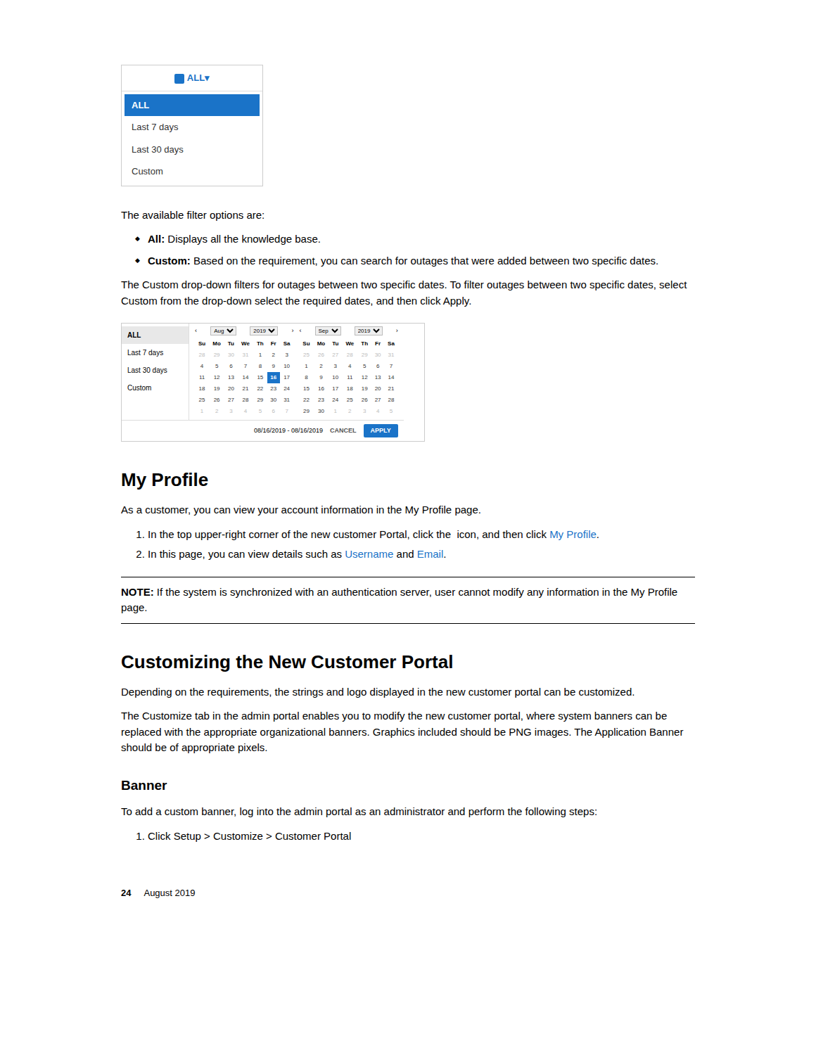ALL▾
ALL
Last 7 days
Last 30 days
Custom
The available filter options are:
All: Displays all the knowledge base.
Custom: Based on the requirement, you can search for outages that were added between two specific dates.
The Custom drop-down filters for outages between two specific dates. To filter outages between two specific dates, select Custom from the drop-down select the required dates, and then click Apply.
ALL
Last 7 days
Last 30 days
Custom
‹ Aug 2019 ›
| Su | Mo | Tu | We | Th | Fr | Sa |
| --- | --- | --- | --- | --- | --- | --- |
| 28 | 29 | 30 | 31 | 1 | 2 | 3 |
| 4 | 5 | 6 | 7 | 8 | 9 | 10 |
| 11 | 12 | 13 | 14 | 15 | 16 | 17 |
| 18 | 19 | 20 | 21 | 22 | 23 | 24 |
| 25 | 26 | 27 | 28 | 29 | 30 | 31 |
| 1 | 2 | 3 | 4 | 5 | 6 | 7 |
‹ Sep 2019 ›
| Su | Mo | Tu | We | Th | Fr | Sa |
| --- | --- | --- | --- | --- | --- | --- |
| 25 | 26 | 27 | 28 | 29 | 30 | 31 |
| 1 | 2 | 3 | 4 | 5 | 6 | 7 |
| 8 | 9 | 10 | 11 | 12 | 13 | 14 |
| 15 | 16 | 17 | 18 | 19 | 20 | 21 |
| 22 | 23 | 24 | 25 | 26 | 27 | 28 |
| 29 | 30 | 1 | 2 | 3 | 4 | 5 |
08/16/2019 - 08/16/2019 CANCEL APPLY
My Profile
As a customer, you can view your account information in the My Profile page.
In the top upper-right corner of the new customer Portal, click the icon, and then click My Profile.
In this page, you can view details such as Username and Email.
NOTE: If the system is synchronized with an authentication server, user cannot modify any information in the My Profile page.
Customizing the New Customer Portal
Depending on the requirements, the strings and logo displayed in the new customer portal can be customized.
The Customize tab in the admin portal enables you to modify the new customer portal, where system banners can be replaced with the appropriate organizational banners. Graphics included should be PNG images. The Application Banner should be of appropriate pixels.
Banner
To add a custom banner, log into the admin portal as an administrator and perform the following steps:
Click Setup > Customize > Customer Portal
24 August 2019